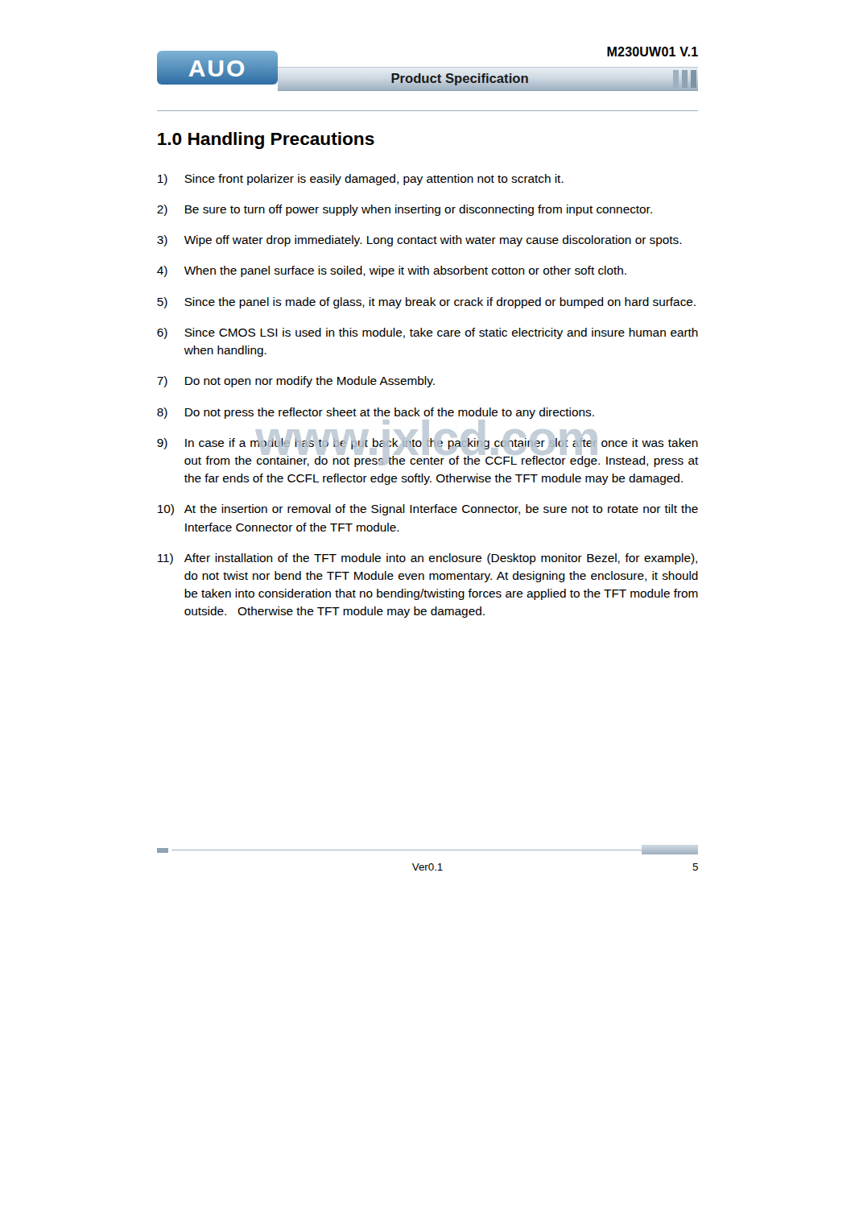M230UW01 V.1
AUO
Product Specification
1.0 Handling Precautions
Since front polarizer is easily damaged, pay attention not to scratch it.
Be sure to turn off power supply when inserting or disconnecting from input connector.
Wipe off water drop immediately. Long contact with water may cause discoloration or spots.
When the panel surface is soiled, wipe it with absorbent cotton or other soft cloth.
Since the panel is made of glass, it may break or crack if dropped or bumped on hard surface.
Since CMOS LSI is used in this module, take care of static electricity and insure human earth when handling.
Do not open nor modify the Module Assembly.
Do not press the reflector sheet at the back of the module to any directions.
In case if a module has to be put back into the packing container slot after once it was taken out from the container, do not press the center of the CCFL reflector edge. Instead, press at the far ends of the CCFL reflector edge softly. Otherwise the TFT module may be damaged.
At the insertion or removal of the Signal Interface Connector, be sure not to rotate nor tilt the Interface Connector of the TFT module.
After installation of the TFT module into an enclosure (Desktop monitor Bezel, for example), do not twist nor bend the TFT Module even momentary. At designing the enclosure, it should be taken into consideration that no bending/twisting forces are applied to the TFT module from outside. Otherwise the TFT module may be damaged.
www. jxlcd. com
Ver0.1 5